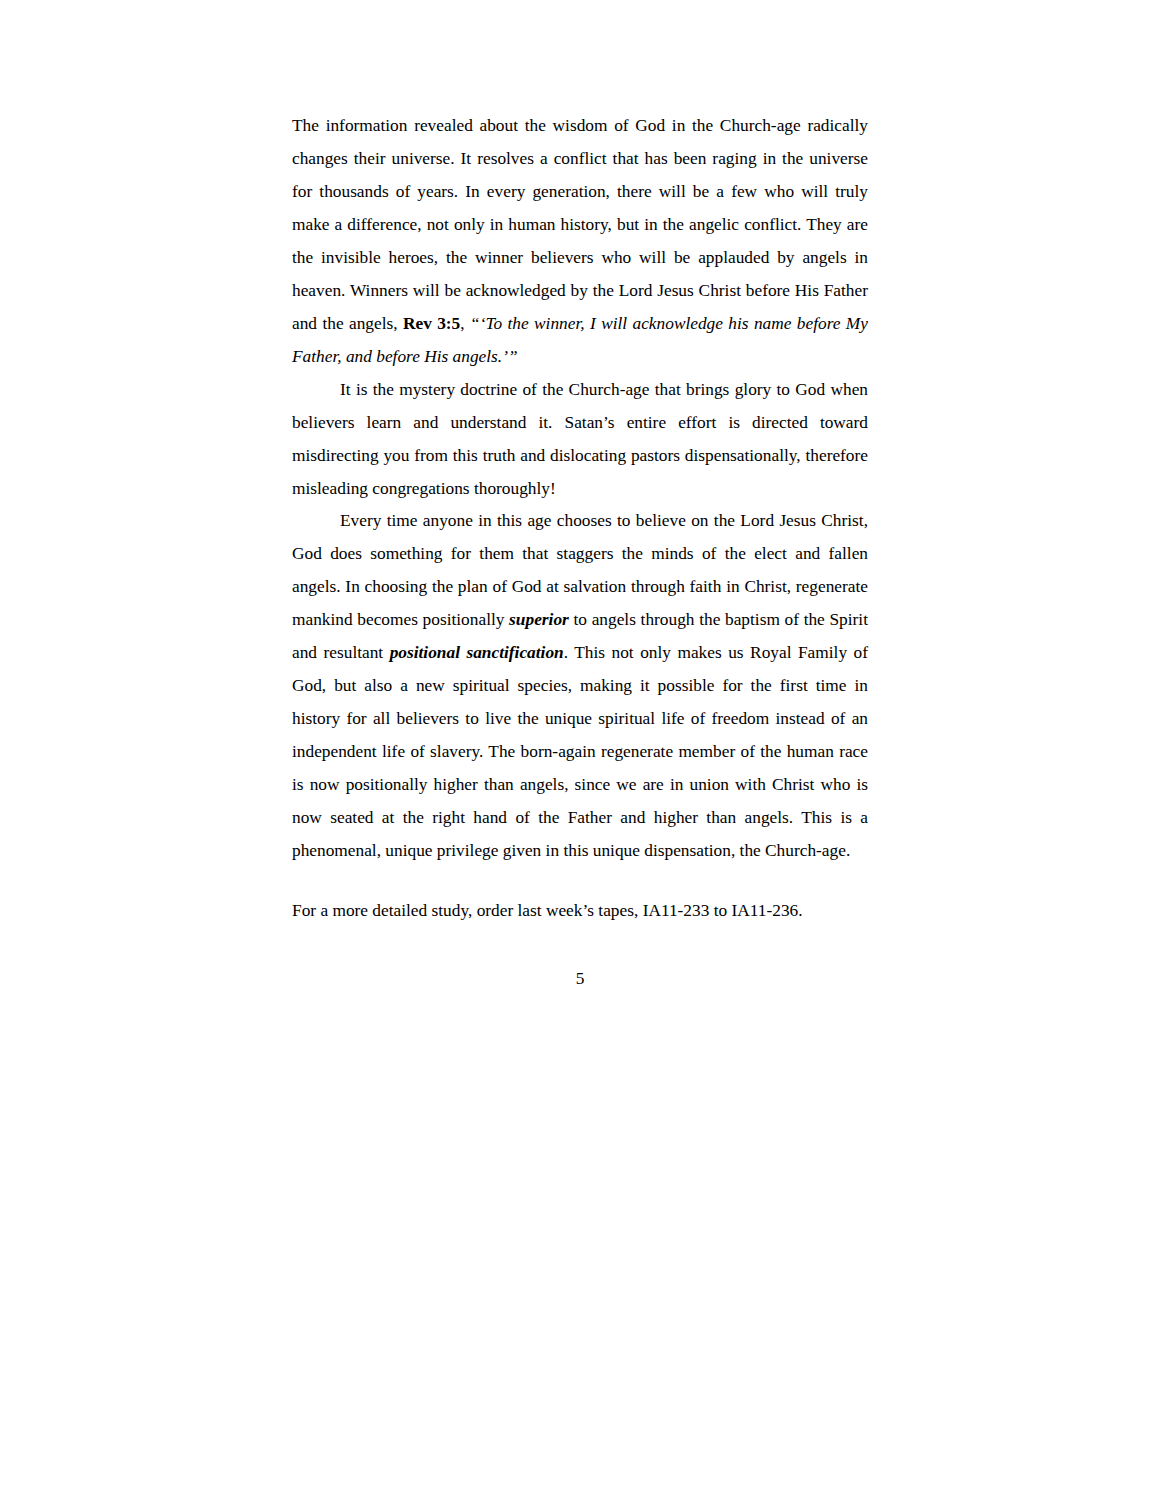The information revealed about the wisdom of God in the Church-age radically changes their universe. It resolves a conflict that has been raging in the universe for thousands of years. In every generation, there will be a few who will truly make a difference, not only in human history, but in the angelic conflict. They are the invisible heroes, the winner believers who will be applauded by angels in heaven. Winners will be acknowledged by the Lord Jesus Christ before His Father and the angels, Rev 3:5, “‘To the winner, I will acknowledge his name before My Father, and before His angels.’”
It is the mystery doctrine of the Church-age that brings glory to God when believers learn and understand it. Satan’s entire effort is directed toward misdirecting you from this truth and dislocating pastors dispensationally, therefore misleading congregations thoroughly!
Every time anyone in this age chooses to believe on the Lord Jesus Christ, God does something for them that staggers the minds of the elect and fallen angels. In choosing the plan of God at salvation through faith in Christ, regenerate mankind becomes positionally superior to angels through the baptism of the Spirit and resultant positional sanctification. This not only makes us Royal Family of God, but also a new spiritual species, making it possible for the first time in history for all believers to live the unique spiritual life of freedom instead of an independent life of slavery. The born-again regenerate member of the human race is now positionally higher than angels, since we are in union with Christ who is now seated at the right hand of the Father and higher than angels. This is a phenomenal, unique privilege given in this unique dispensation, the Church-age.
For a more detailed study, order last week’s tapes, IA11-233 to IA11-236.
5